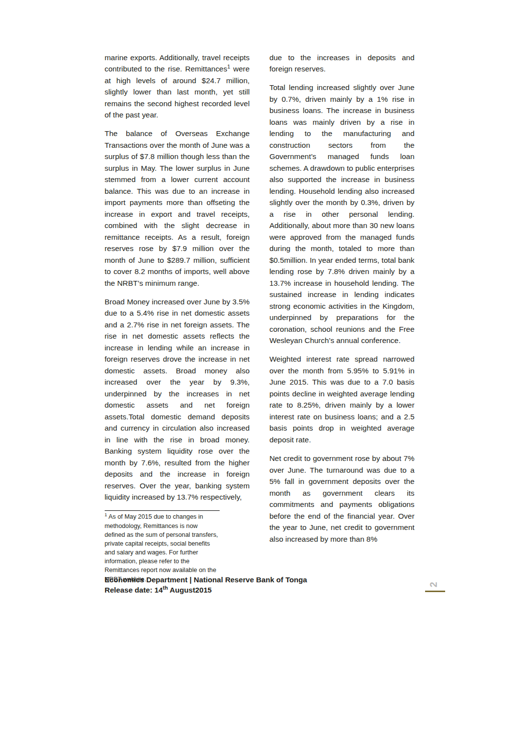marine exports. Additionally, travel receipts contributed to the rise. Remittances1 were at high levels of around $24.7 million, slightly lower than last month, yet still remains the second highest recorded level of the past year.
The balance of Overseas Exchange Transactions over the month of June was a surplus of $7.8 million though less than the surplus in May. The lower surplus in June stemmed from a lower current account balance. This was due to an increase in import payments more than offseting the increase in export and travel receipts, combined with the slight decrease in remittance receipts. As a result, foreign reserves rose by $7.9 million over the month of June to $289.7 million, sufficient to cover 8.2 months of imports, well above the NRBT’s minimum range.
Broad Money increased over June by 3.5% due to a 5.4% rise in net domestic assets and a 2.7% rise in net foreign assets. The rise in net domestic assets reflects the increase in lending while an increase in foreign reserves drove the increase in net domestic assets. Broad money also increased over the year by 9.3%, underpinned by the increases in net domestic assets and net foreign assets.Total domestic demand deposits and currency in circulation also increased in line with the rise in broad money. Banking system liquidity rose over the month by 7.6%, resulted from the higher deposits and the increase in foreign reserves. Over the year, banking system liquidity increased by 13.7% respectively,
1 As of May 2015 due to changes in methodology, Remittances is now defined as the sum of personal transfers, private capital receipts, social benefits and salary and wages. For further information, please refer to the Remittances report now available on the NRBT website.
due to the increases in deposits and foreign reserves.
Total lending increased slightly over June by 0.7%, driven mainly by a 1% rise in business loans. The increase in business loans was mainly driven by a rise in lending to the manufacturing and construction sectors from the Government’s managed funds loan schemes. A drawdown to public enterprises also supported the increase in business lending. Household lending also increased slightly over the month by 0.3%, driven by a rise in other personal lending. Additionally, about more than 30 new loans were approved from the managed funds during the month, totaled to more than $0.5million. In year ended terms, total bank lending rose by 7.8% driven mainly by a 13.7% increase in household lending. The sustained increase in lending indicates strong economic activities in the Kingdom, underpinned by preparations for the coronation, school reunions and the Free Wesleyan Church’s annual conference.
Weighted interest rate spread narrowed over the month from 5.95% to 5.91% in June 2015. This was due to a 7.0 basis points decline in weighted average lending rate to 8.25%, driven mainly by a lower interest rate on business loans; and a 2.5 basis points drop in weighted average deposit rate.
Net credit to government rose by about 7% over June. The turnaround was due to a 5% fall in government deposits over the month as government clears its commitments and payments obligations before the end of the financial year. Over the year to June, net credit to government also increased by more than 8%
Economics Department | National Reserve Bank of Tonga
Release date: 14th August2015
2